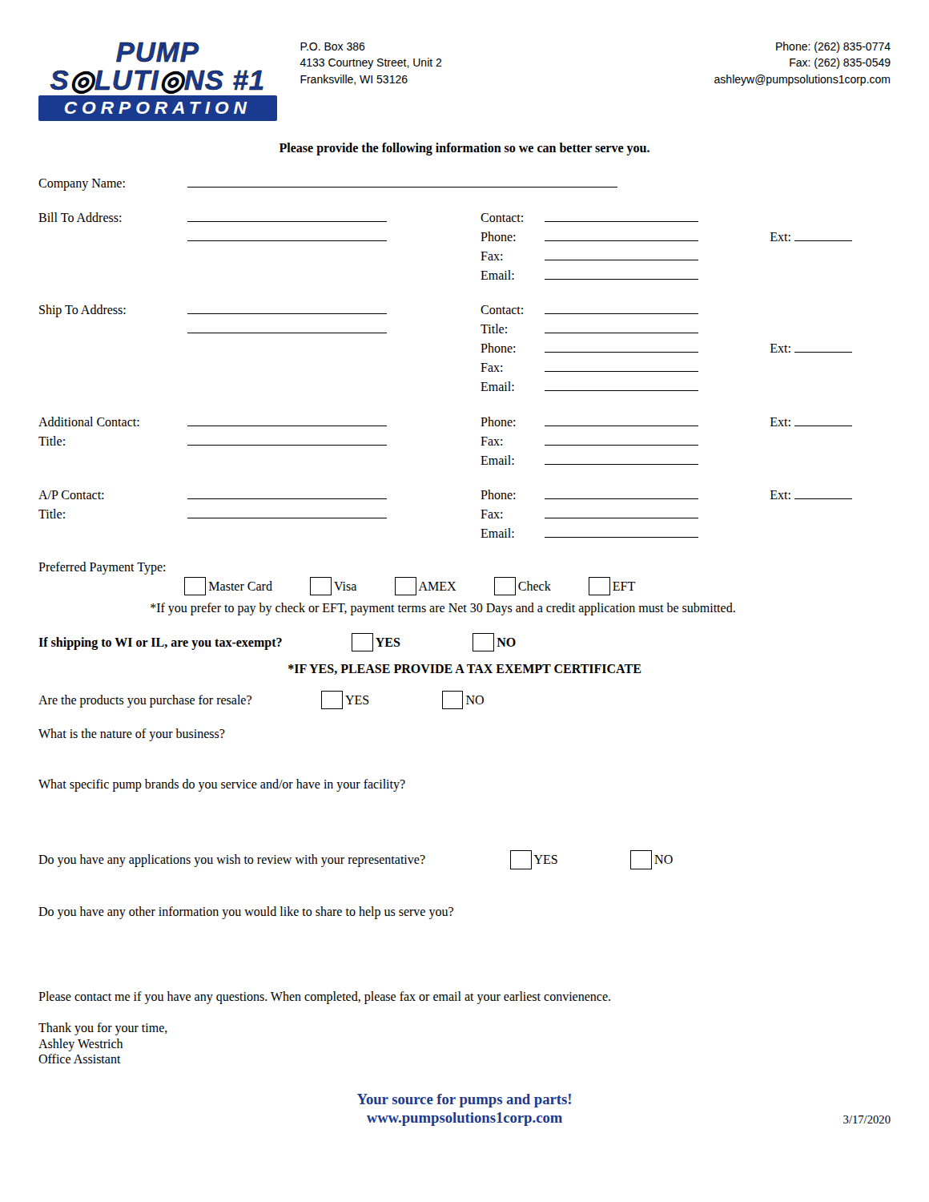PUMP S◎LUTI◎NS #1
CORPORATION
P.O. Box 386
Phone: (262) 835-0774
4133 Courtney Street, Unit 2
Fax: (262) 835-0549
Franksville, WI 53126
ashleyw@pumpsolutions1corp.com
Please provide the following information so we can better serve you.
| Company Name: | |
| Bill To Address: | | Contact: | | |
| | | Phone: | | Ext: |
| | | Fax: | | |
| | | Email: | | |
| Ship To Address: | | Contact: | | |
| | | Title: | | |
| | | Phone: | | Ext: |
| | | Fax: | | |
| | | Email: | | |
| Additional Contact: | | Phone: | | Ext: |
| Title: | | Fax: | | |
| | | Email: | | |
| A/P Contact: | | Phone: | | Ext: |
| Title: | | Fax: | | |
| | | Email: | | |
Preferred Payment Type:
Master Card Visa AMEX Check EFT
*If you prefer to pay by check or EFT, payment terms are Net 30 Days and a credit application must be submitted.
If shipping to WI or IL, are you tax-exempt? YES NO
*IF YES, PLEASE PROVIDE A TAX EXEMPT CERTIFICATE
Are the products you purchase for resale? YES NO
What is the nature of your business?
What specific pump brands do you service and/or have in your facility?
Do you have any applications you wish to review with your representative? YES NO
Do you have any other information you would like to share to help us serve you?
Please contact me if you have any questions. When completed, please fax or email at your earliest convienence.
Thank you for your time,
Ashley Westrich
Office Assistant
Your source for pumps and parts!
www.pumpsolutions1corp.com
3/17/2020